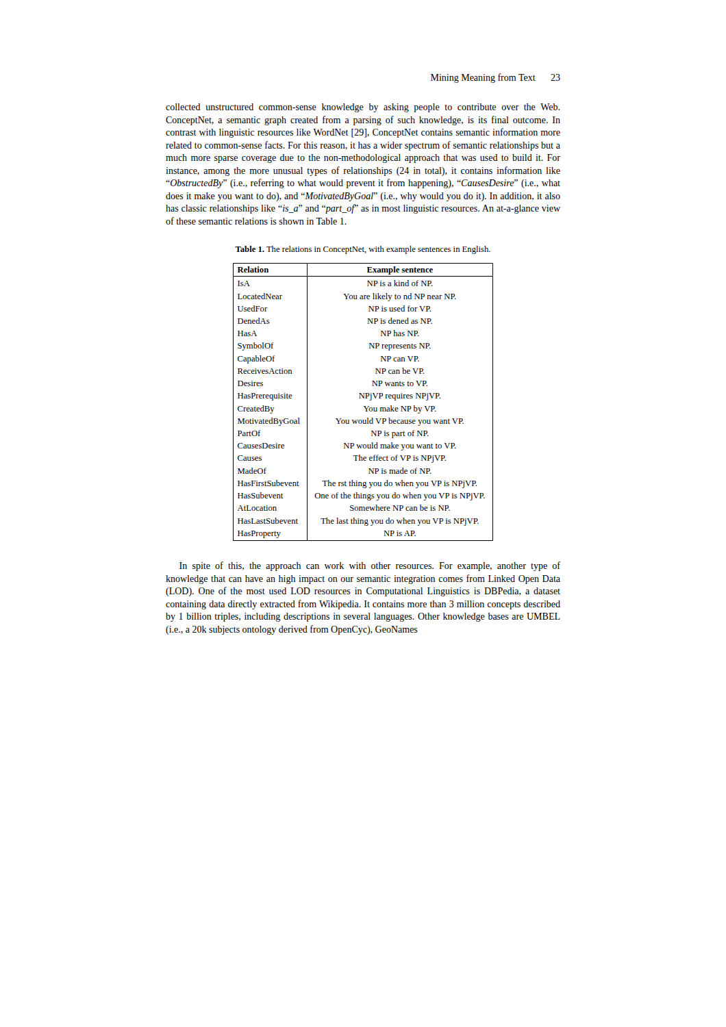Mining Meaning from Text 23
collected unstructured common-sense knowledge by asking people to contribute over the Web. ConceptNet, a semantic graph created from a parsing of such knowledge, is its final outcome. In contrast with linguistic resources like WordNet [29], ConceptNet contains semantic information more related to common-sense facts. For this reason, it has a wider spectrum of semantic relationships but a much more sparse coverage due to the non-methodological approach that was used to build it. For instance, among the more unusual types of relationships (24 in total), it contains information like “ObstructedBy” (i.e., referring to what would prevent it from happening), “CausesDesire” (i.e., what does it make you want to do), and “MotivatedByGoal” (i.e., why would you do it). In addition, it also has classic relationships like “is_a” and “part_of” as in most linguistic resources. An at-a-glance view of these semantic relations is shown in Table 1.
Table 1. The relations in ConceptNet, with example sentences in English.
| Relation | Example sentence |
| --- | --- |
| IsA | NP is a kind of NP. |
| LocatedNear | You are likely to nd NP near NP. |
| UsedFor | NP is used for VP. |
| DenedAs | NP is dened as NP. |
| HasA | NP has NP. |
| SymbolOf | NP represents NP. |
| CapableOf | NP can VP. |
| ReceivesAction | NP can be VP. |
| Desires | NP wants to VP. |
| HasPrerequisite | NPjVP requires NPjVP. |
| CreatedBy | You make NP by VP. |
| MotivatedByGoal | You would VP because you want VP. |
| PartOf | NP is part of NP. |
| CausesDesire | NP would make you want to VP. |
| Causes | The effect of VP is NPjVP. |
| MadeOf | NP is made of NP. |
| HasFirstSubevent | The rst thing you do when you VP is NPjVP. |
| HasSubevent | One of the things you do when you VP is NPjVP. |
| AtLocation | Somewhere NP can be is NP. |
| HasLastSubevent | The last thing you do when you VP is NPjVP. |
| HasProperty | NP is AP. |
In spite of this, the approach can work with other resources. For example, another type of knowledge that can have an high impact on our semantic integration comes from Linked Open Data (LOD). One of the most used LOD resources in Computational Linguistics is DBPedia, a dataset containing data directly extracted from Wikipedia. It contains more than 3 million concepts described by 1 billion triples, including descriptions in several languages. Other knowledge bases are UMBEL (i.e., a 20k subjects ontology derived from OpenCyc), GeoNames